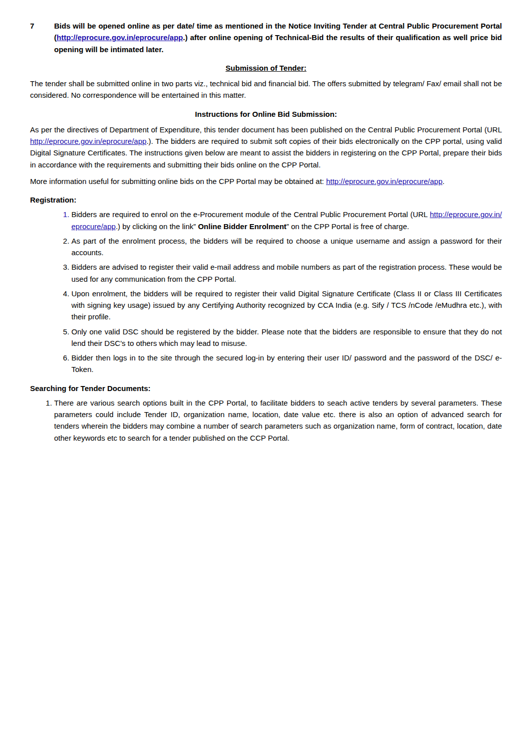Bids will be opened online as per date/ time as mentioned in the Notice Inviting Tender at Central Public Procurement Portal (http://eprocure.gov.in/eprocure/app.) after online opening of Technical-Bid the results of their qualification as well price bid opening will be intimated later.
Submission of Tender:
The tender shall be submitted online in two parts viz., technical bid and financial bid. The offers submitted by telegram/ Fax/ email shall not be considered. No correspondence will be entertained in this matter.
Instructions for Online Bid Submission:
As per the directives of Department of Expenditure, this tender document has been published on the Central Public Procurement Portal (URL http://eprocure.gov.in/eprocure/app.). The bidders are required to submit soft copies of their bids electronically on the CPP portal, using valid Digital Signature Certificates. The instructions given below are meant to assist the bidders in registering on the CPP Portal, prepare their bids in accordance with the requirements and submitting their bids online on the CPP Portal.
More information useful for submitting online bids on the CPP Portal may be obtained at: http://eprocure.gov.in/eprocure/app.
Registration:
Bidders are required to enrol on the e-Procurement module of the Central Public Procurement Portal (URL http://eprocure.gov.in/eprocure/app.) by clicking on the link” Online Bidder Enrolment” on the CPP Portal is free of charge.
As part of the enrolment process, the bidders will be required to choose a unique username and assign a password for their accounts.
Bidders are advised to register their valid e-mail address and mobile numbers as part of the registration process. These would be used for any communication from the CPP Portal.
Upon enrolment, the bidders will be required to register their valid Digital Signature Certificate (Class II or Class III Certificates with signing key usage) issued by any Certifying Authority recognized by CCA India (e.g. Sify / TCS /nCode /eMudhra etc.), with their profile.
Only one valid DSC should be registered by the bidder. Please note that the bidders are responsible to ensure that they do not lend their DSC’s to others which may lead to misuse.
Bidder then logs in to the site through the secured log-in by entering their user ID/ password and the password of the DSC/ e-Token.
Searching for Tender Documents:
There are various search options built in the CPP Portal, to facilitate bidders to seach active tenders by several parameters. These parameters could include Tender ID, organization name, location, date value etc. there is also an option of advanced search for tenders wherein the bidders may combine a number of search parameters such as organization name, form of contract, location, date other keywords etc to search for a tender published on the CCP Portal.